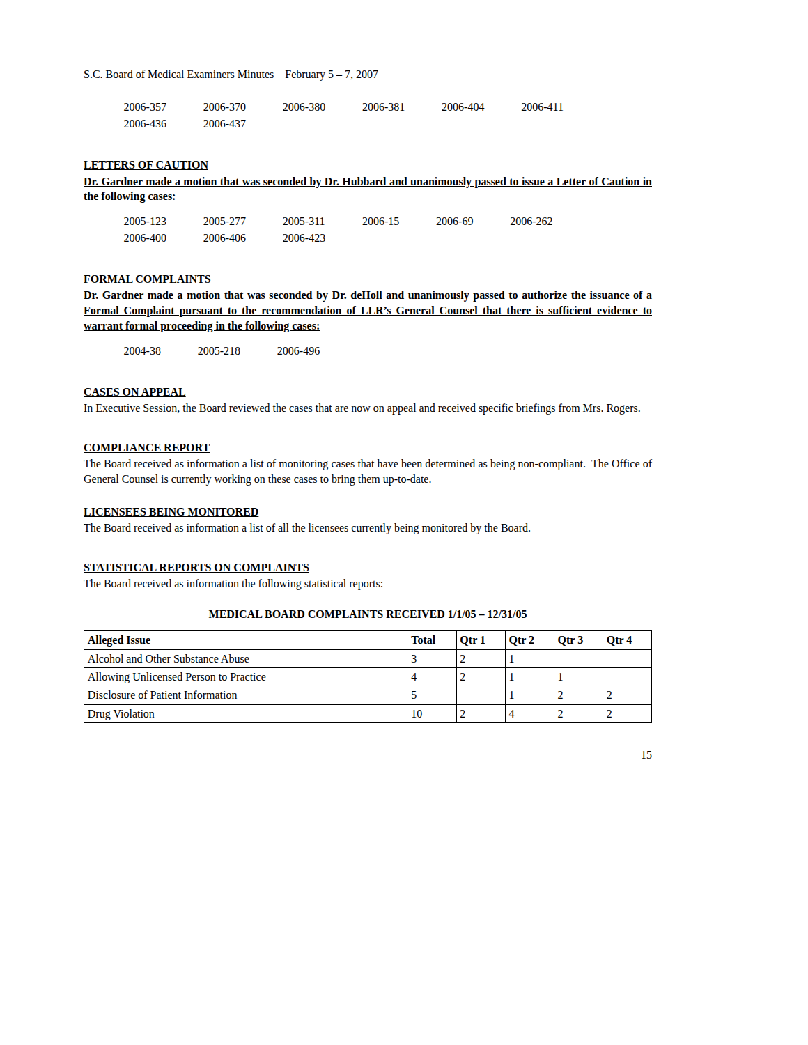S.C. Board of Medical Examiners Minutes February 5 – 7, 2007
| 2006-357 | 2006-370 | 2006-380 | 2006-381 | 2006-404 | 2006-411 |
| 2006-436 | 2006-437 | | | | |
LETTERS OF CAUTION
Dr. Gardner made a motion that was seconded by Dr. Hubbard and unanimously passed to issue a Letter of Caution in the following cases:
| 2005-123 | 2005-277 | 2005-311 | 2006-15 | 2006-69 | 2006-262 |
| 2006-400 | 2006-406 | 2006-423 | | | |
FORMAL COMPLAINTS
Dr. Gardner made a motion that was seconded by Dr. deHoll and unanimously passed to authorize the issuance of a Formal Complaint pursuant to the recommendation of LLR’s General Counsel that there is sufficient evidence to warrant formal proceeding in the following cases:
| 2004-38 | 2005-218 | 2006-496 |
CASES ON APPEAL
In Executive Session, the Board reviewed the cases that are now on appeal and received specific briefings from Mrs. Rogers.
COMPLIANCE REPORT
The Board received as information a list of monitoring cases that have been determined as being non-compliant. The Office of General Counsel is currently working on these cases to bring them up-to-date.
LICENSEES BEING MONITORED
The Board received as information a list of all the licensees currently being monitored by the Board.
STATISTICAL REPORTS ON COMPLAINTS
The Board received as information the following statistical reports:
MEDICAL BOARD COMPLAINTS RECEIVED 1/1/05 – 12/31/05
| Alleged Issue | Total | Qtr 1 | Qtr 2 | Qtr 3 | Qtr 4 |
| --- | --- | --- | --- | --- | --- |
| Alcohol and Other Substance Abuse | 3 | 2 | 1 | | |
| Allowing Unlicensed Person to Practice | 4 | 2 | 1 | 1 | |
| Disclosure of Patient Information | 5 | | 1 | 2 | 2 |
| Drug Violation | 10 | 2 | 4 | 2 | 2 |
15